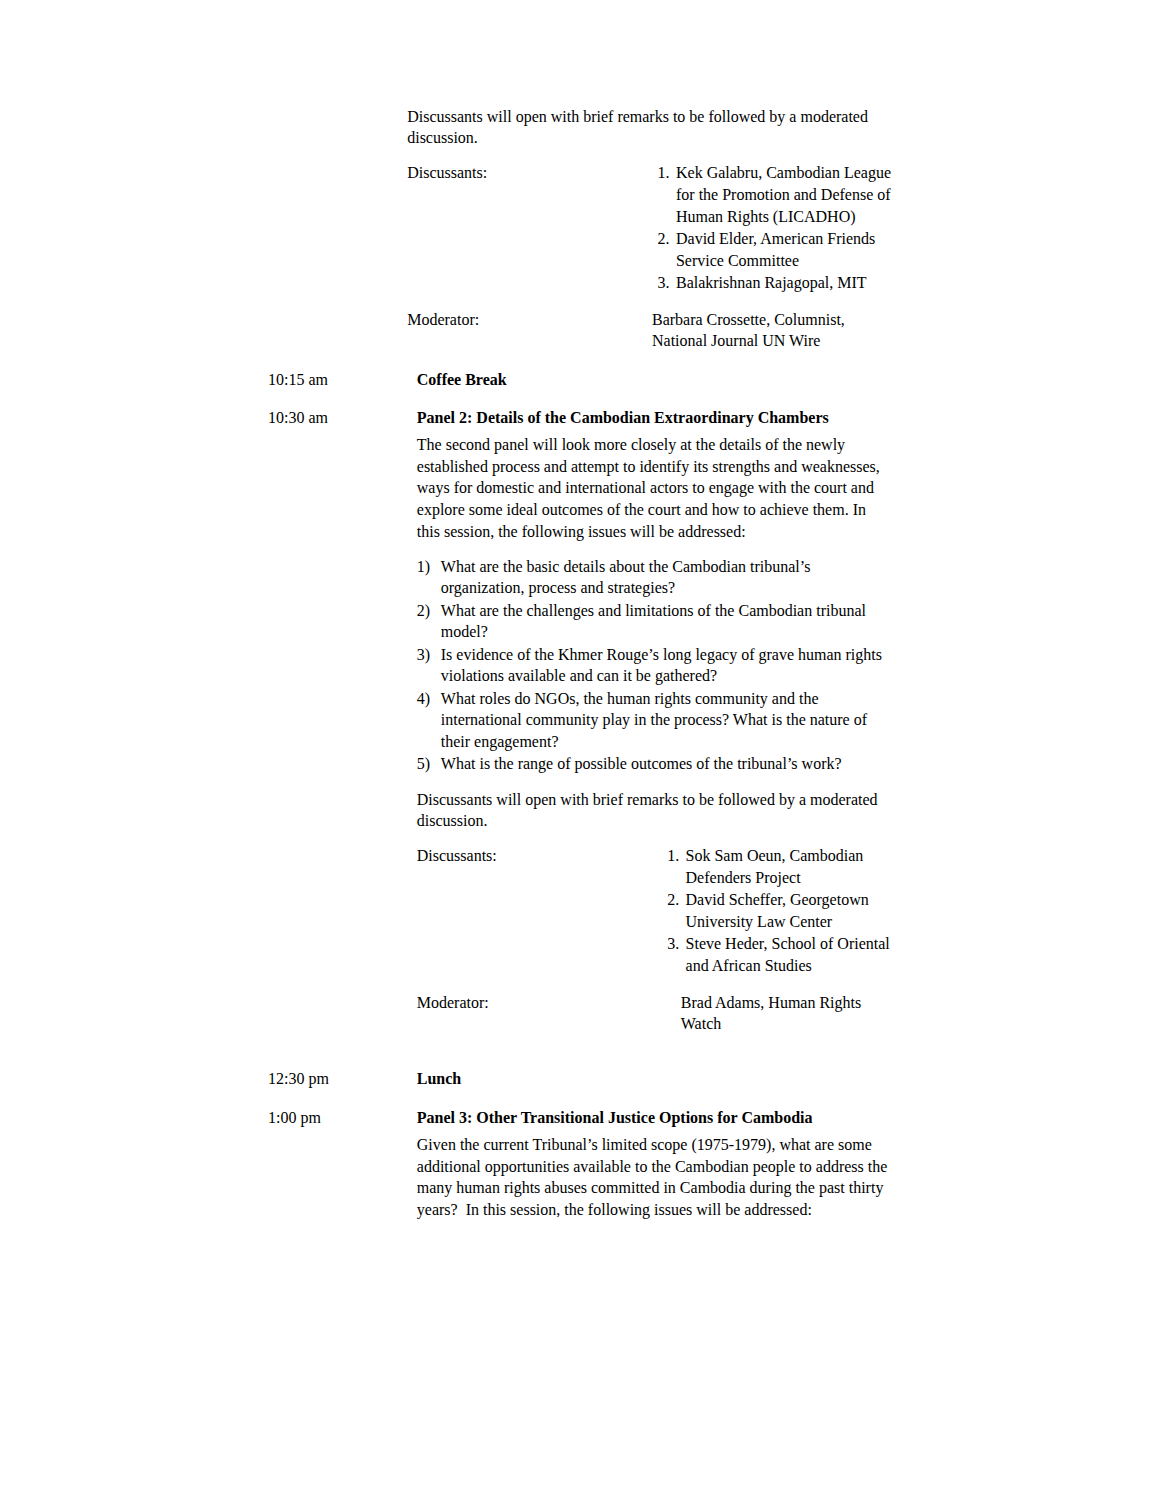Discussants will open with brief remarks to be followed by a moderated discussion.
Discussants:
Kek Galabru, Cambodian League for the Promotion and Defense of Human Rights (LICADHO)
David Elder, American Friends Service Committee
Balakrishnan Rajagopal, MIT
Moderator:
Barbara Crossette, Columnist, National Journal UN Wire
10:15 am
Coffee Break
10:30 am
Panel 2: Details of the Cambodian Extraordinary Chambers
The second panel will look more closely at the details of the newly established process and attempt to identify its strengths and weaknesses, ways for domestic and international actors to engage with the court and explore some ideal outcomes of the court and how to achieve them. In this session, the following issues will be addressed:
What are the basic details about the Cambodian tribunal’s organization, process and strategies?
What are the challenges and limitations of the Cambodian tribunal model?
Is evidence of the Khmer Rouge’s long legacy of grave human rights violations available and can it be gathered?
What roles do NGOs, the human rights community and the international community play in the process? What is the nature of their engagement?
What is the range of possible outcomes of the tribunal’s work?
Discussants will open with brief remarks to be followed by a moderated discussion.
Discussants:
Sok Sam Oeun, Cambodian Defenders Project
David Scheffer, Georgetown University Law Center
Steve Heder, School of Oriental and African Studies
Moderator:
Brad Adams, Human Rights Watch
12:30 pm
Lunch
1:00 pm
Panel 3: Other Transitional Justice Options for Cambodia
Given the current Tribunal’s limited scope (1975-1979), what are some additional opportunities available to the Cambodian people to address the many human rights abuses committed in Cambodia during the past thirty years? In this session, the following issues will be addressed: